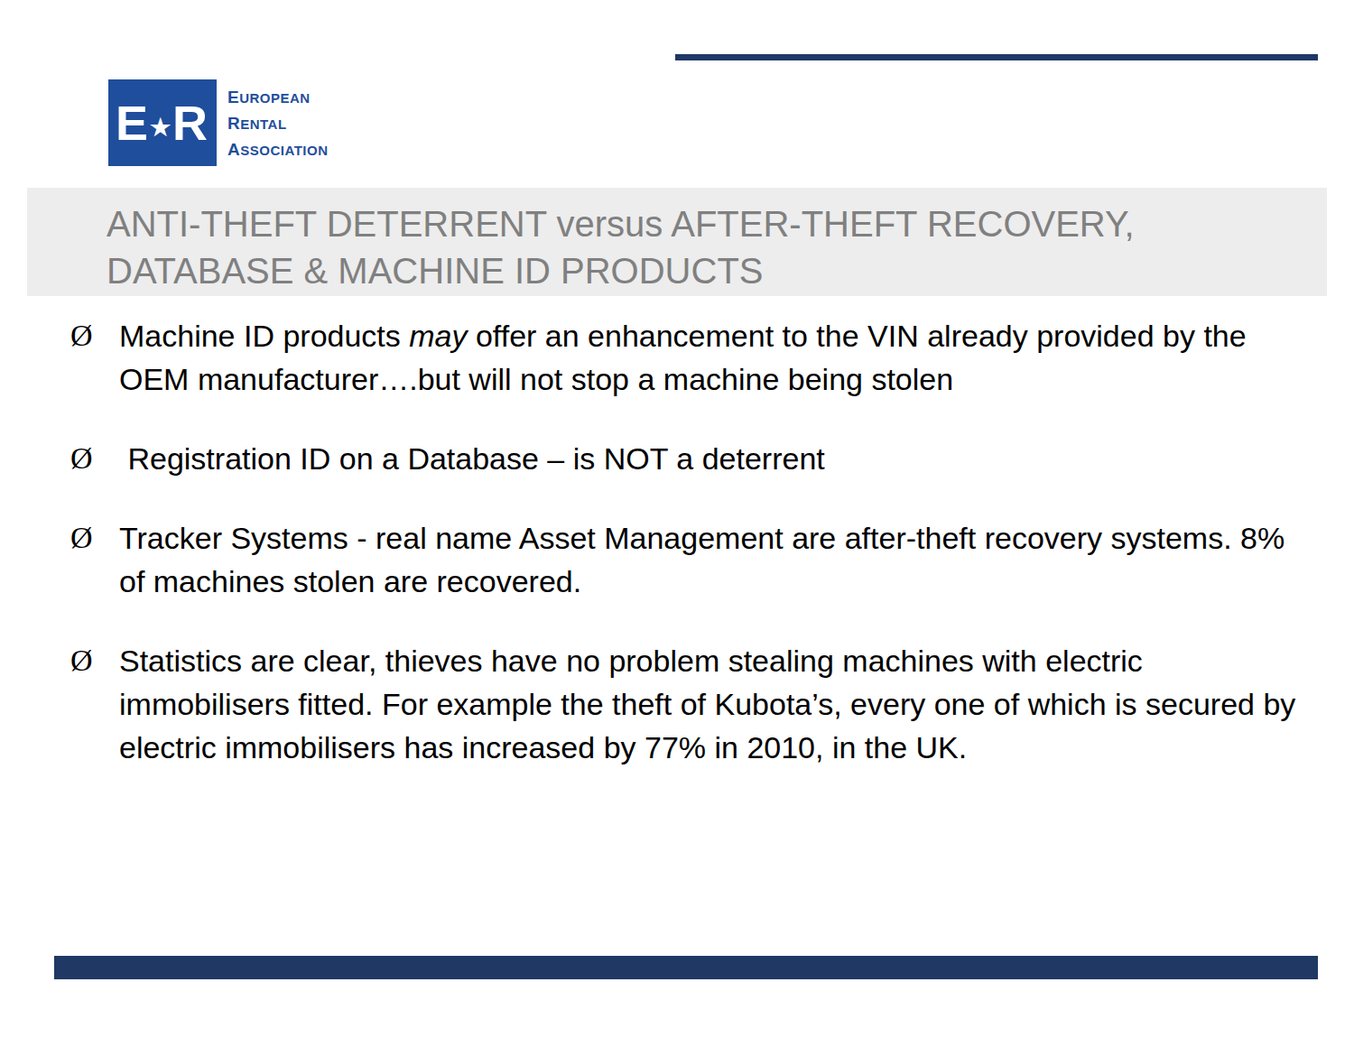E★R
EUROPEAN
RENTAL
ASSOCIATION
ANTI-THEFT DETERRENT versus AFTER-THEFT RECOVERY, DATABASE & MACHINE ID PRODUCTS
ØMachine ID products may offer an enhancement to the VIN already provided by the OEM manufacturer….but will not stop a machine being stolen
Ø Registration ID on a Database – is NOT a deterrent
ØTracker Systems - real name Asset Management are after-theft recovery systems. 8% of machines stolen are recovered.
ØStatistics are clear, thieves have no problem stealing machines with electric immobilisers fitted. For example the theft of Kubota’s, every one of which is secured by electric immobilisers has increased by 77% in 2010, in the UK.